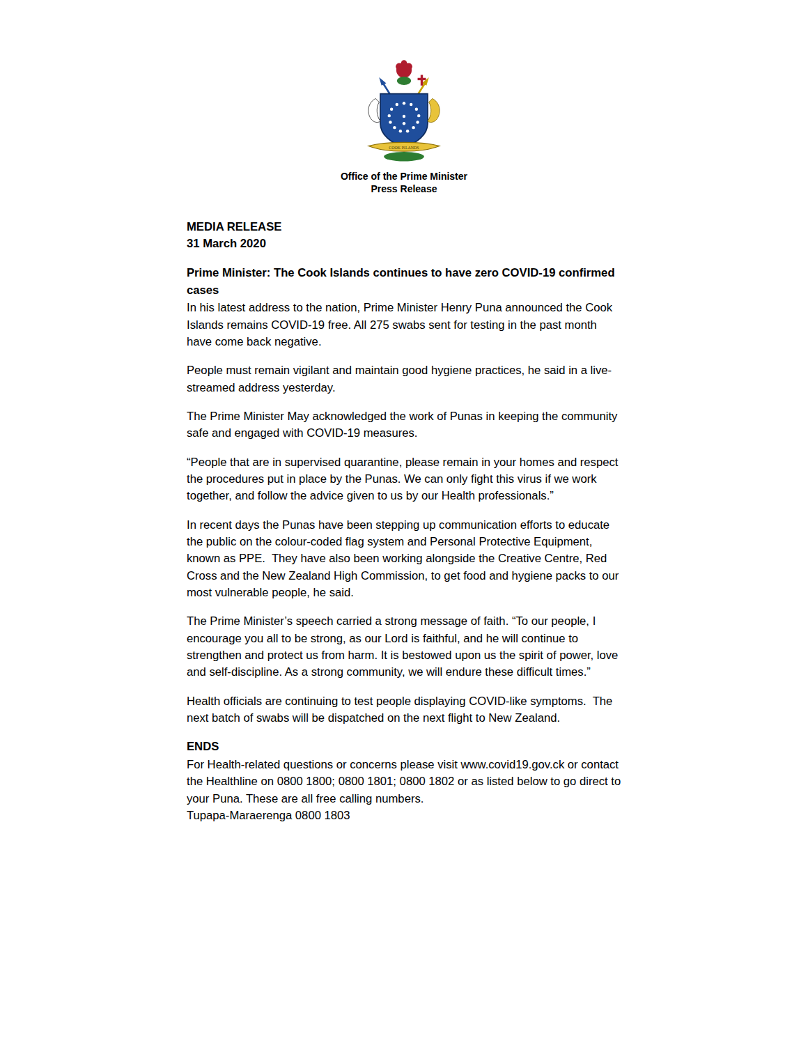COOK ISLANDS
Office of the Prime Minister
Press Release
MEDIA RELEASE
31 March 2020
Prime Minister: The Cook Islands continues to have zero COVID-19 confirmed cases
In his latest address to the nation, Prime Minister Henry Puna announced the Cook Islands remains COVID-19 free. All 275 swabs sent for testing in the past month have come back negative.
People must remain vigilant and maintain good hygiene practices, he said in a live-streamed address yesterday.
The Prime Minister May acknowledged the work of Punas in keeping the community safe and engaged with COVID-19 measures.
“People that are in supervised quarantine, please remain in your homes and respect the procedures put in place by the Punas. We can only fight this virus if we work together, and follow the advice given to us by our Health professionals.”
In recent days the Punas have been stepping up communication efforts to educate the public on the colour-coded flag system and Personal Protective Equipment, known as PPE. They have also been working alongside the Creative Centre, Red Cross and the New Zealand High Commission, to get food and hygiene packs to our most vulnerable people, he said.
The Prime Minister’s speech carried a strong message of faith. “To our people, I encourage you all to be strong, as our Lord is faithful, and he will continue to strengthen and protect us from harm. It is bestowed upon us the spirit of power, love and self-discipline. As a strong community, we will endure these difficult times.”
Health officials are continuing to test people displaying COVID-like symptoms. The next batch of swabs will be dispatched on the next flight to New Zealand.
ENDS
For Health-related questions or concerns please visit www.covid19.gov.ck or contact the Healthline on 0800 1800; 0800 1801; 0800 1802 or as listed below to go direct to your Puna. These are all free calling numbers.
Tupapa-Maraerenga 0800 1803